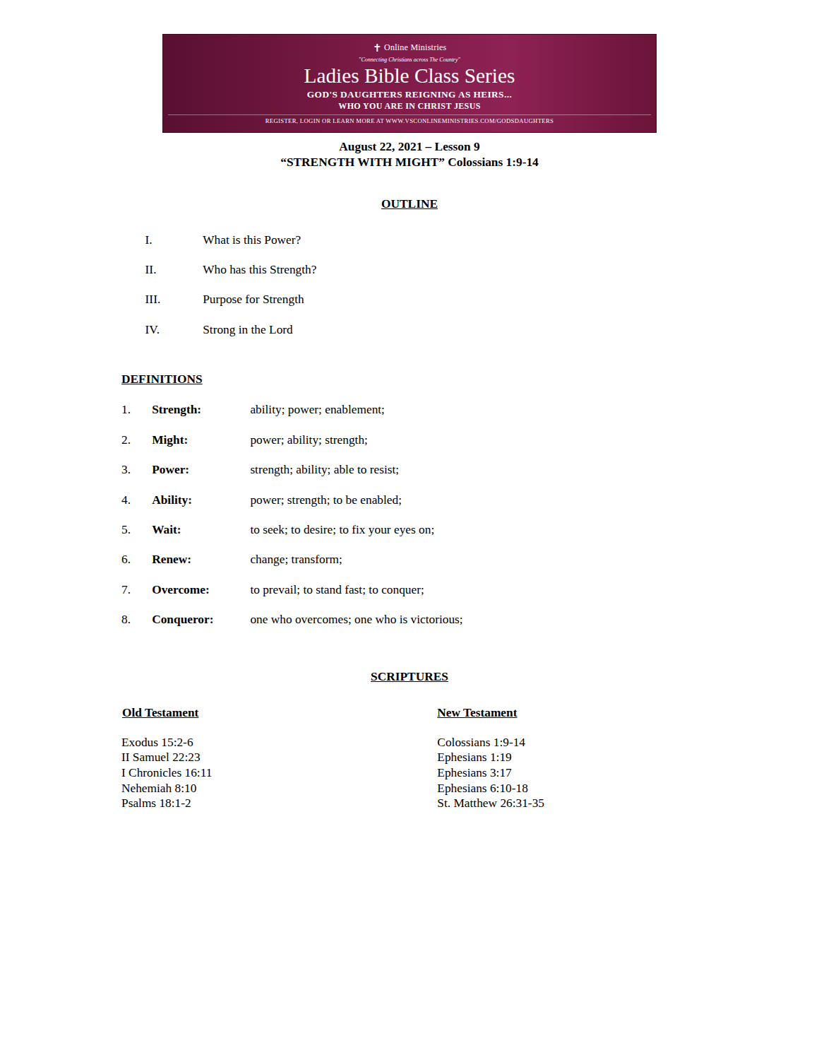✝ Online Ministries
"Connecting Christians across The Country"
Ladies Bible Class Series
GOD'S DAUGHTERS REIGNING AS HEIRS...
WHO YOU ARE IN CHRIST JESUS
REGISTER, LOGIN OR LEARN MORE AT WWW.VSCONLINEMINISTRIES.COM/GODSDAUGHTERS
August 22, 2021 – Lesson 9
“STRENGTH WITH MIGHT” Colossians 1:9-14
OUTLINE
| I. | What is this Power? |
| II. | Who has this Strength? |
| III. | Purpose for Strength |
| IV. | Strong in the Lord |
DEFINITIONS
| 1. | Strength: | ability; power; enablement; |
| 2. | Might: | power; ability; strength; |
| 3. | Power: | strength; ability; able to resist; |
| 4. | Ability: | power; strength; to be enabled; |
| 5. | Wait: | to seek; to desire; to fix your eyes on; |
| 6. | Renew: | change; transform; |
| 7. | Overcome: | to prevail; to stand fast; to conquer; |
| 8. | Conqueror: | one who overcomes; one who is victorious; |
SCRIPTURES
| Old Testament | New Testament |
| --- | --- |
| Exodus 15:2-6 | Colossians 1:9-14 |
| II Samuel 22:23 | Ephesians 1:19 |
| I Chronicles 16:11 | Ephesians 3:17 |
| Nehemiah 8:10 | Ephesians 6:10-18 |
| Psalms 18:1-2 | St. Matthew 26:31-35 |